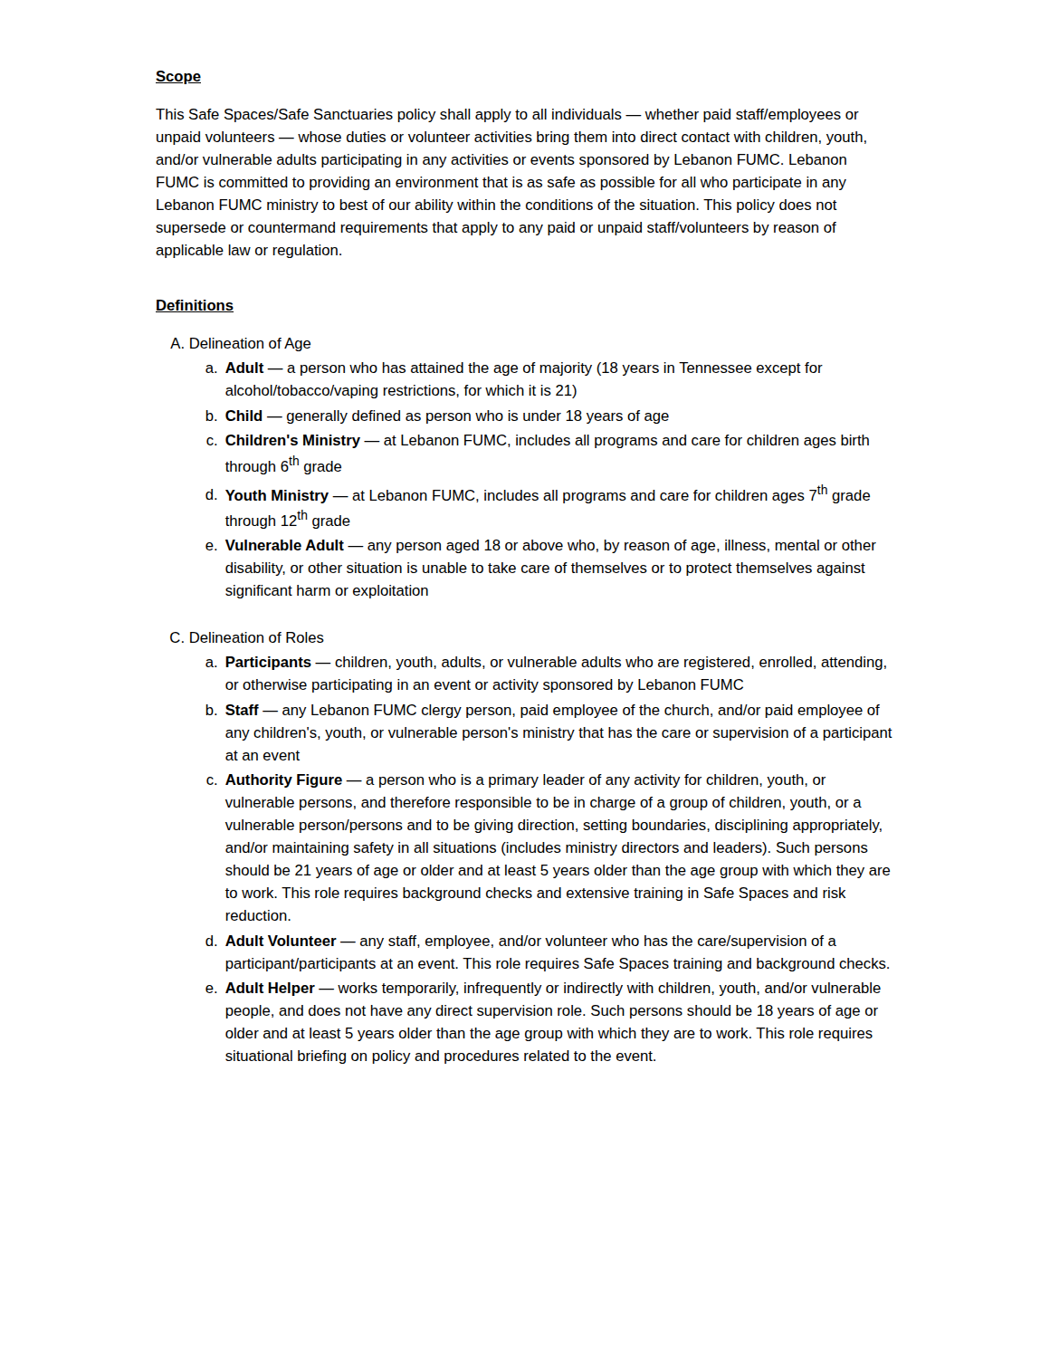Scope
This Safe Spaces/Safe Sanctuaries policy shall apply to all individuals — whether paid staff/employees or unpaid volunteers — whose duties or volunteer activities bring them into direct contact with children, youth, and/or vulnerable adults participating in any activities or events sponsored by Lebanon FUMC. Lebanon FUMC is committed to providing an environment that is as safe as possible for all who participate in any Lebanon FUMC ministry to best of our ability within the conditions of the situation. This policy does not supersede or countermand requirements that apply to any paid or unpaid staff/volunteers by reason of applicable law or regulation.
Definitions
Delineation of Age
Adult — a person who has attained the age of majority (18 years in Tennessee except for alcohol/tobacco/vaping restrictions, for which it is 21)
Child — generally defined as person who is under 18 years of age
Children's Ministry — at Lebanon FUMC, includes all programs and care for children ages birth through 6th grade
Youth Ministry — at Lebanon FUMC, includes all programs and care for children ages 7th grade through 12th grade
Vulnerable Adult — any person aged 18 or above who, by reason of age, illness, mental or other disability, or other situation is unable to take care of themselves or to protect themselves against significant harm or exploitation
Delineation of Roles
Participants — children, youth, adults, or vulnerable adults who are registered, enrolled, attending, or otherwise participating in an event or activity sponsored by Lebanon FUMC
Staff — any Lebanon FUMC clergy person, paid employee of the church, and/or paid employee of any children's, youth, or vulnerable person's ministry that has the care or supervision of a participant at an event
Authority Figure — a person who is a primary leader of any activity for children, youth, or vulnerable persons, and therefore responsible to be in charge of a group of children, youth, or a vulnerable person/persons and to be giving direction, setting boundaries, disciplining appropriately, and/or maintaining safety in all situations (includes ministry directors and leaders). Such persons should be 21 years of age or older and at least 5 years older than the age group with which they are to work. This role requires background checks and extensive training in Safe Spaces and risk reduction.
Adult Volunteer — any staff, employee, and/or volunteer who has the care/supervision of a participant/participants at an event. This role requires Safe Spaces training and background checks.
Adult Helper — works temporarily, infrequently or indirectly with children, youth, and/or vulnerable people, and does not have any direct supervision role. Such persons should be 18 years of age or older and at least 5 years older than the age group with which they are to work. This role requires situational briefing on policy and procedures related to the event.